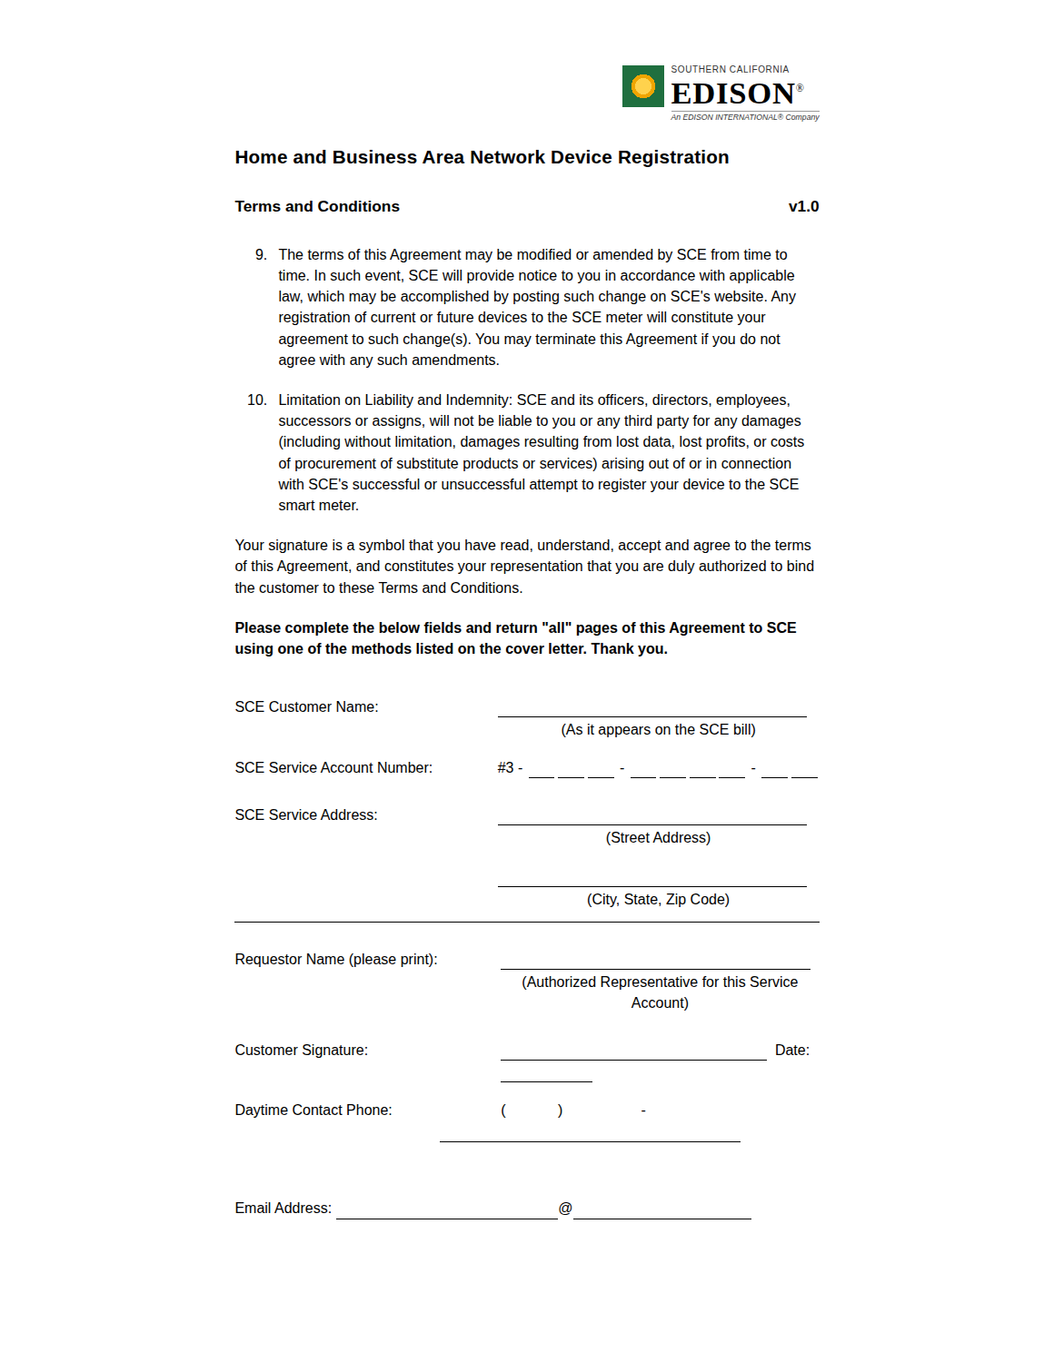SOUTHERN CALIFORNIA EDISON® An EDISON INTERNATIONAL® Company
Home and Business Area Network Device Registration
Terms and Conditions v1.0
The terms of this Agreement may be modified or amended by SCE from time to time. In such event, SCE will provide notice to you in accordance with applicable law, which may be accomplished by posting such change on SCE's website. Any registration of current or future devices to the SCE meter will constitute your agreement to such change(s). You may terminate this Agreement if you do not agree with any such amendments.
Limitation on Liability and Indemnity: SCE and its officers, directors, employees, successors or assigns, will not be liable to you or any third party for any damages (including without limitation, damages resulting from lost data, lost profits, or costs of procurement of substitute products or services) arising out of or in connection with SCE's successful or unsuccessful attempt to register your device to the SCE smart meter.
Your signature is a symbol that you have read, understand, accept and agree to the terms of this Agreement, and constitutes your representation that you are duly authorized to bind the customer to these Terms and Conditions.
Please complete the below fields and return "all" pages of this Agreement to SCE using one of the methods listed on the cover letter. Thank you.
| SCE Customer Name: | (As it appears on the SCE bill) |
| SCE Service Account Number: | #3 - - - |
| SCE Service Address: | (Street Address) |
| | (City, State, Zip Code) |
| Requestor Name (please print): | (Authorized Representative for this Service Account) |
| Customer Signature: | Date: |
| Daytime Contact Phone: | ( ) - |
Email Address: @